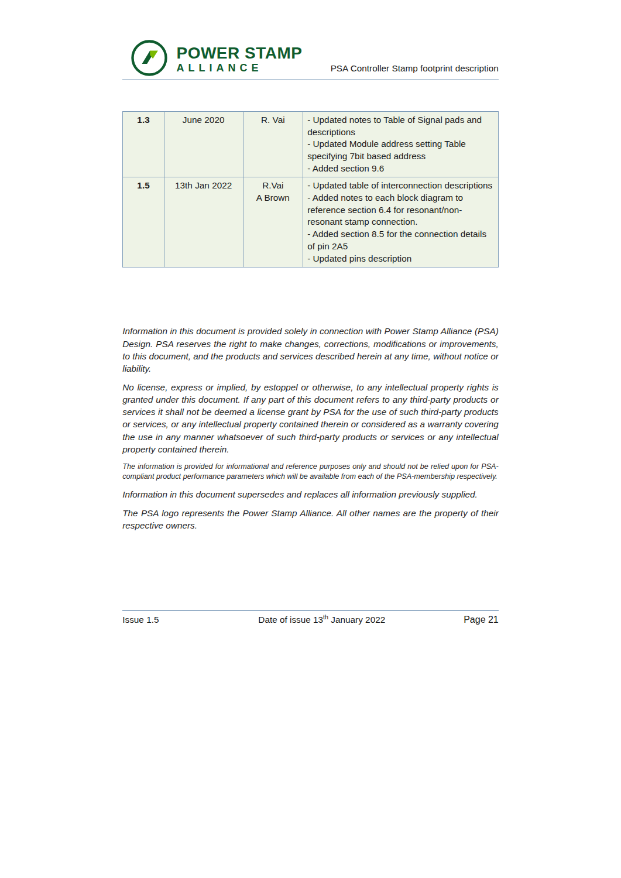POWER STAMP ALLIANCE
PSA Controller Stamp footprint description
| 1.3 | June 2020 | R. Vai | - Updated notes to Table of Signal pads and descriptions - Updated Module address setting Table specifying 7bit based address - Added section 9.6 |
| 1.5 | 13th Jan 2022 | R.Vai A Brown | - Updated table of interconnection descriptions - Added notes to each block diagram to reference section 6.4 for resonant/non-resonant stamp connection. - Added section 8.5 for the connection details of pin 2A5 - Updated pins description |
Information in this document is provided solely in connection with Power Stamp Alliance (PSA) Design. PSA reserves the right to make changes, corrections, modifications or improvements, to this document, and the products and services described herein at any time, without notice or liability.
No license, express or implied, by estoppel or otherwise, to any intellectual property rights is granted under this document. If any part of this document refers to any third-party products or services it shall not be deemed a license grant by PSA for the use of such third-party products or services, or any intellectual property contained therein or considered as a warranty covering the use in any manner whatsoever of such third-party products or services or any intellectual property contained therein.
The information is provided for informational and reference purposes only and should not be relied upon for PSA-compliant product performance parameters which will be available from each of the PSA-membership respectively.
Information in this document supersedes and replaces all information previously supplied.
The PSA logo represents the Power Stamp Alliance. All other names are the property of their respective owners.
Issue 1.5
Date of issue 13th January 2022
Page 21